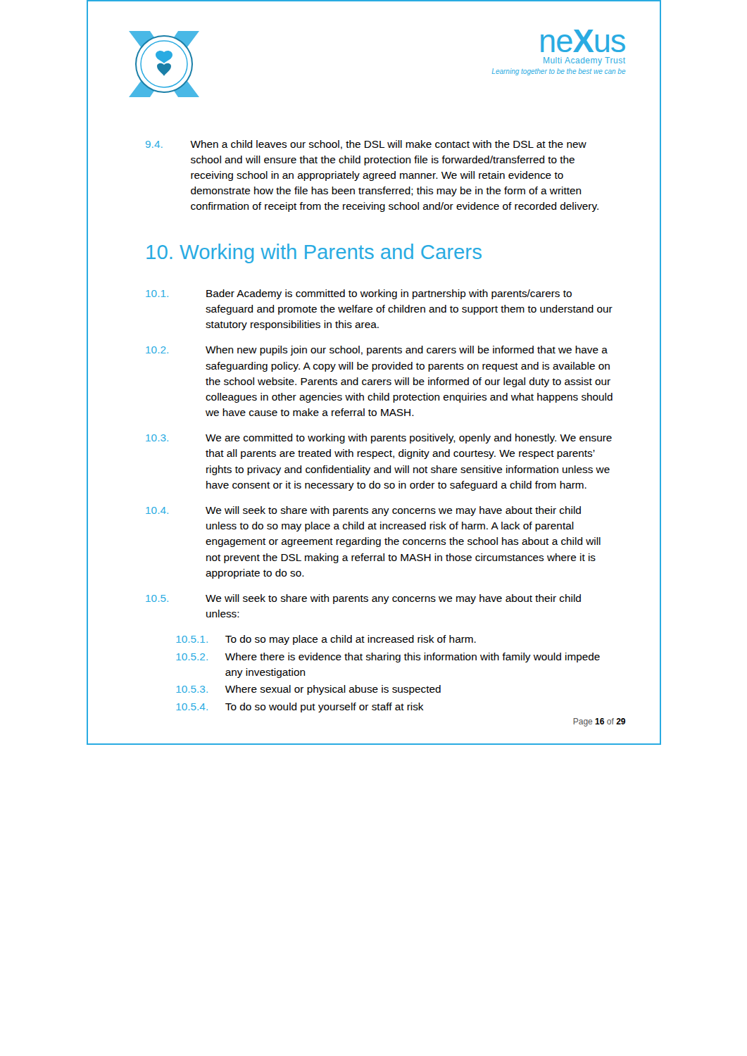neXus
Multi Academy Trust
Learning together to be the best we can be
9.4.
When a child leaves our school, the DSL will make contact with the DSL at the new school and will ensure that the child protection file is forwarded/transferred to the receiving school in an appropriately agreed manner. We will retain evidence to demonstrate how the file has been transferred; this may be in the form of a written confirmation of receipt from the receiving school and/or evidence of recorded delivery.
10. Working with Parents and Carers
10.1.
Bader Academy is committed to working in partnership with parents/carers to safeguard and promote the welfare of children and to support them to understand our statutory responsibilities in this area.
10.2.
When new pupils join our school, parents and carers will be informed that we have a safeguarding policy. A copy will be provided to parents on request and is available on the school website. Parents and carers will be informed of our legal duty to assist our colleagues in other agencies with child protection enquiries and what happens should we have cause to make a referral to MASH.
10.3.
We are committed to working with parents positively, openly and honestly. We ensure that all parents are treated with respect, dignity and courtesy. We respect parents’ rights to privacy and confidentiality and will not share sensitive information unless we have consent or it is necessary to do so in order to safeguard a child from harm.
10.4.
We will seek to share with parents any concerns we may have about their child unless to do so may place a child at increased risk of harm. A lack of parental engagement or agreement regarding the concerns the school has about a child will not prevent the DSL making a referral to MASH in those circumstances where it is appropriate to do so.
10.5.
We will seek to share with parents any concerns we may have about their child unless:
10.5.1.
To do so may place a child at increased risk of harm.
10.5.2.
Where there is evidence that sharing this information with family would impede any investigation
10.5.3.
Where sexual or physical abuse is suspected
10.5.4.
To do so would put yourself or staff at risk
Page 16 of 29